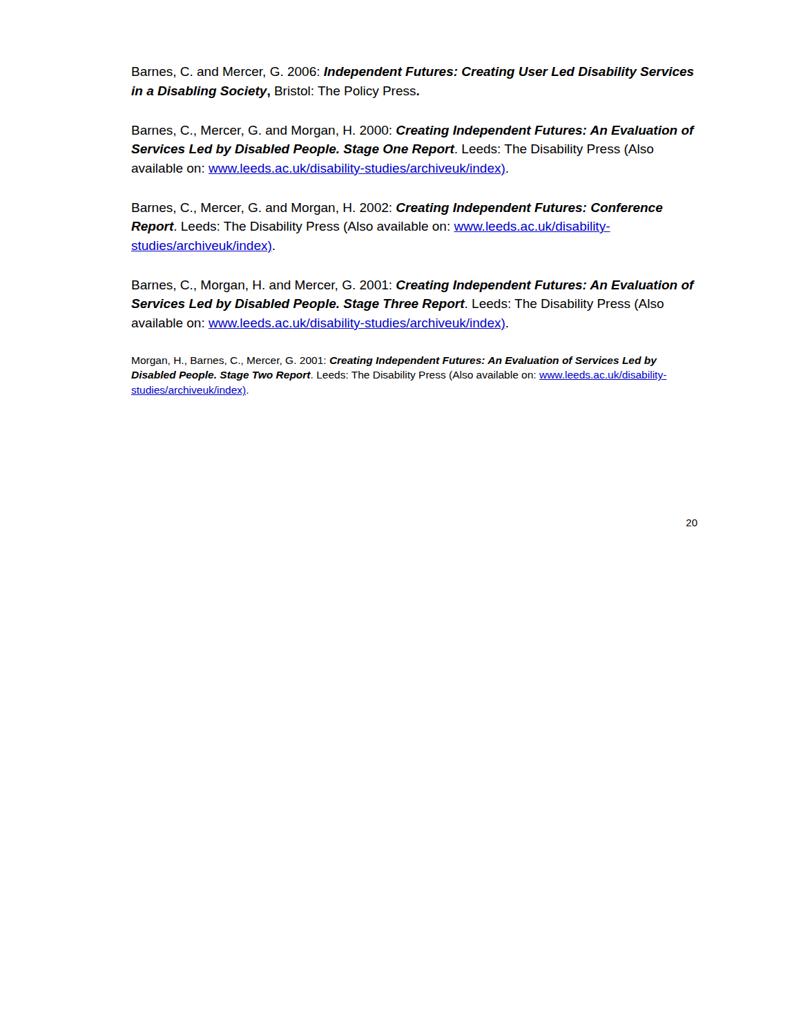Barnes, C. and Mercer, G. 2006: Independent Futures: Creating User Led Disability Services in a Disabling Society, Bristol: The Policy Press.
Barnes, C., Mercer, G. and Morgan, H. 2000: Creating Independent Futures: An Evaluation of Services Led by Disabled People. Stage One Report. Leeds: The Disability Press (Also available on: www.leeds.ac.uk/disability-studies/archiveuk/index).
Barnes, C., Mercer, G. and Morgan, H. 2002: Creating Independent Futures: Conference Report. Leeds: The Disability Press (Also available on: www.leeds.ac.uk/disability-studies/archiveuk/index).
Barnes, C., Morgan, H. and Mercer, G. 2001: Creating Independent Futures: An Evaluation of Services Led by Disabled People. Stage Three Report. Leeds: The Disability Press (Also available on: www.leeds.ac.uk/disability-studies/archiveuk/index).
Morgan, H., Barnes, C., Mercer, G. 2001: Creating Independent Futures: An Evaluation of Services Led by Disabled People. Stage Two Report. Leeds: The Disability Press (Also available on: www.leeds.ac.uk/disability-studies/archiveuk/index).
20